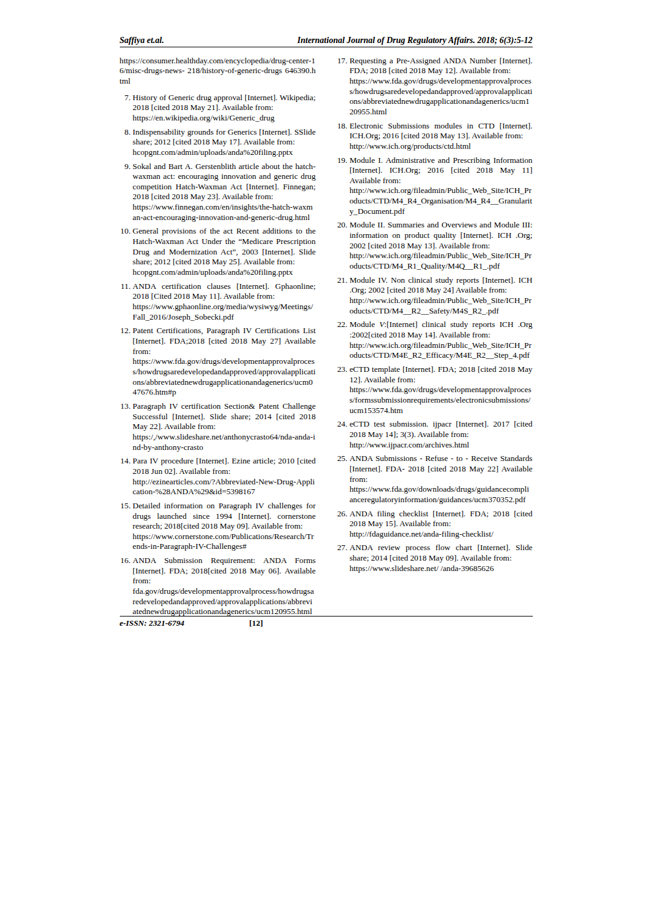Saffiya et.al.
International Journal of Drug Regulatory Affairs. 2018; 6(3):5-12
https://consumer.healthday.com/encyclopedia/drug-center-16/misc-drugs-news- 218/history-of-generic-drugs 646390.html
History of Generic drug approval [Internet]. Wikipedia; 2018 [cited 2018 May 21]. Available from: https://en.wikipedia.org/wiki/Generic_drug
Indispensability grounds for Generics [Internet]. SSlide share; 2012 [cited 2018 May 17]. Available from: hcopgnt.com/admin/uploads/anda%20filing.pptx
Sokal and Bart A. Gerstenblith article about the hatch-waxman act: encouraging innovation and generic drug competition Hatch-Waxman Act [Internet]. Finnegan; 2018 [cited 2018 May 23]. Available from: https://www.finnegan.com/en/insights/the-hatch-waxman-act-encouraging-innovation-and-generic-drug.html
General provisions of the act Recent additions to the Hatch-Waxman Act Under the “Medicare Prescription Drug and Modernization Act”, 2003 [Internet]. Slide share; 2012 [cited 2018 May 25]. Available from: hcopgnt.com/admin/uploads/anda%20filing.pptx
ANDA certification clauses [Internet]. Gphaonline; 2018 [Cited 2018 May 11]. Available from: https://www.gphaonline.org/media/wysiwyg/Meetings/Fall_2016/Joseph_Sobecki.pdf
Patent Certifications, Paragraph IV Certifications List [Internet]. FDA;2018 [cited 2018 May 27] Available from: https://www.fda.gov/drugs/developmentapprovalprocess/howdrugsaredevelopedandapproved/approvalapplications/abbreviatednewdrugapplicationandagenerics/ucm047676.htm#p
Paragraph IV certification Section& Patent Challenge Successful [Internet]. Slide share; 2014 [cited 2018 May 22]. Available from: https:/,/www.slideshare.net/anthonycrasto64/nda-anda-ind-by-anthony-crasto
Para IV procedure [Internet]. Ezine article; 2010 [cited 2018 Jun 02]. Available from: http://ezinearticles.com/?Abbreviated-New-Drug-Application-%28ANDA%29&id=5398167
Detailed information on Paragraph IV challenges for drugs launched since 1994 [Internet]. cornerstone research; 2018[cited 2018 May 09]. Available from: https://www.cornerstone.com/Publications/Research/Trends-in-Paragraph-IV-Challenges#
ANDA Submission Requirement: ANDA Forms [Internet]. FDA; 2018[cited 2018 May 06]. Available from: fda.gov/drugs/developmentapprovalprocess/howdrugsaredevelopedandapproved/approvalapplications/abbreviatednewdrugapplicationandagenerics/ucm120955.html
Requesting a Pre-Assigned ANDA Number [Internet]. FDA; 2018 [cited 2018 May 12]. Available from: https://www.fda.gov/drugs/developmentapprovalprocess/howdrugsaredevelopedandapproved/approvalapplications/abbreviatednewdrugapplicationandagenerics/ucm120955.html
Electronic Submissions modules in CTD [Internet]. ICH.Org; 2016 [cited 2018 May 13]. Available from: http://www.ich.org/products/ctd.html
Module I. Administrative and Prescribing Information [Internet]. ICH.Org; 2016 [cited 2018 May 11] Available from: http://www.ich.org/fileadmin/Public_Web_Site/ICH_Products/CTD/M4_R4_Organisation/M4_R4__Granularity_Document.pdf
Module II. Summaries and Overviews and Module III: information on product quality [Internet]. ICH .Org; 2002 [cited 2018 May 13]. Available from: http://www.ich.org/fileadmin/Public_Web_Site/ICH_Products/CTD/M4_R1_Quality/M4Q__R1_.pdf
Module IV. Non clinical study reports [Internet]. ICH .Org; 2002 [cited 2018 May 24] Available from: http://www.ich.org/fileadmin/Public_Web_Site/ICH_Products/CTD/M4__R2__Safety/M4S_R2_.pdf
Module V:[Internet] clinical study reports ICH .Org :2002[cited 2018 May 14]. Available from: http://www.ich.org/fileadmin/Public_Web_Site/ICH_Products/CTD/M4E_R2_Efficacy/M4E_R2__Step_4.pdf
eCTD template [Internet]. FDA; 2018 [cited 2018 May 12]. Available from: https://www.fda.gov/drugs/developmentapprovalprocess/formssubmissionrequirements/electronicsubmissions/ucm153574.htm
eCTD test submission. ijpacr [Internet]. 2017 [cited 2018 May 14]; 3(3). Available from: http://www.ijpacr.com/archives.html
ANDA Submissions - Refuse - to - Receive Standards [Internet]. FDA- 2018 [cited 2018 May 22] Available from: https://www.fda.gov/downloads/drugs/guidancecomplianceregulatoryinformation/guidances/ucm370352.pdf
ANDA filing checklist [Internet]. FDA; 2018 [cited 2018 May 15]. Available from: http://fdaguidance.net/anda-filing-checklist/
ANDA review process flow chart [Internet]. Slide share; 2014 [cited 2018 May 09]. Available from: https://www.slideshare.net/ /anda-39685626
e-ISSN: 2321-6794
[12]